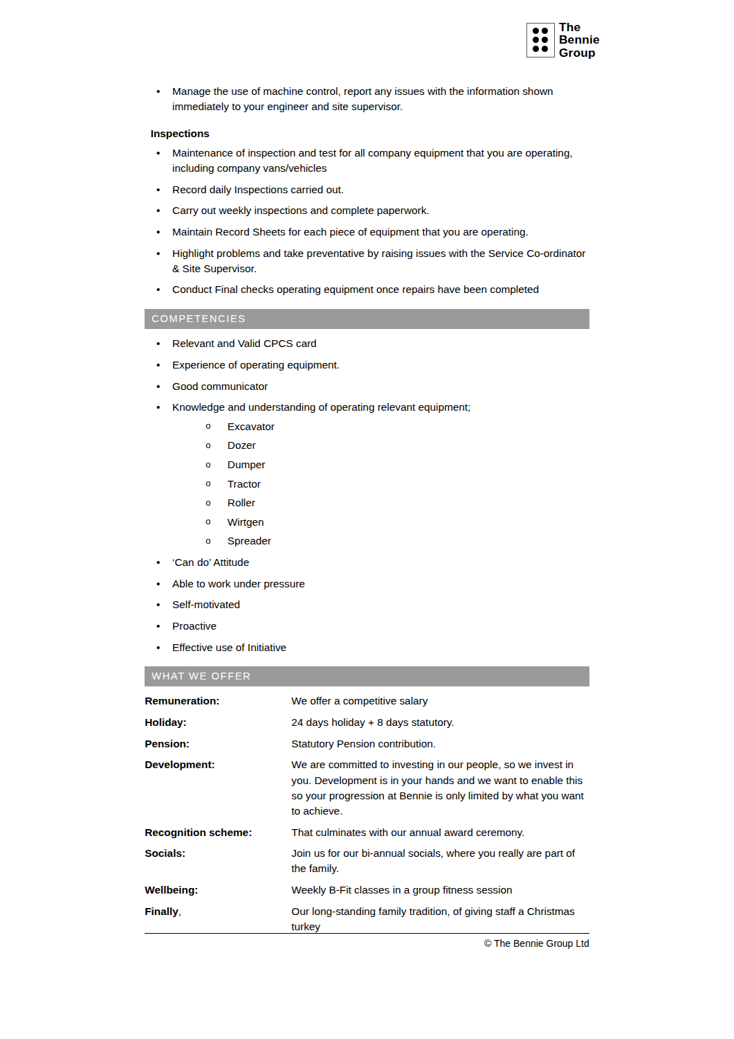The
Bennie
Group
Manage the use of machine control, report any issues with the information shown immediately to your engineer and site supervisor.
Inspections
Maintenance of inspection and test for all company equipment that you are operating, including company vans/vehicles
Record daily Inspections carried out.
Carry out weekly inspections and complete paperwork.
Maintain Record Sheets for each piece of equipment that you are operating.
Highlight problems and take preventative by raising issues with the Service Co-ordinator & Site Supervisor.
Conduct Final checks operating equipment once repairs have been completed
COMPETENCIES
Relevant and Valid CPCS card
Experience of operating equipment.
Good communicator
Knowledge and understanding of operating relevant equipment;
Excavator
Dozer
Dumper
Tractor
Roller
Wirtgen
Spreader
‘Can do’ Attitude
Able to work under pressure
Self-motivated
Proactive
Effective use of Initiative
WHAT WE OFFER
| Remuneration: | We offer a competitive salary |
| Holiday: | 24 days holiday + 8 days statutory. |
| Pension: | Statutory Pension contribution. |
| Development: | We are committed to investing in our people, so we invest in you. Development is in your hands and we want to enable this so your progression at Bennie is only limited by what you want to achieve. |
| Recognition scheme: | That culminates with our annual award ceremony. |
| Socials: | Join us for our bi-annual socials, where you really are part of the family. |
| Wellbeing: | Weekly B-Fit classes in a group fitness session |
| Finally , | Our long-standing family tradition, of giving staff a Christmas turkey |
© The Bennie Group Ltd